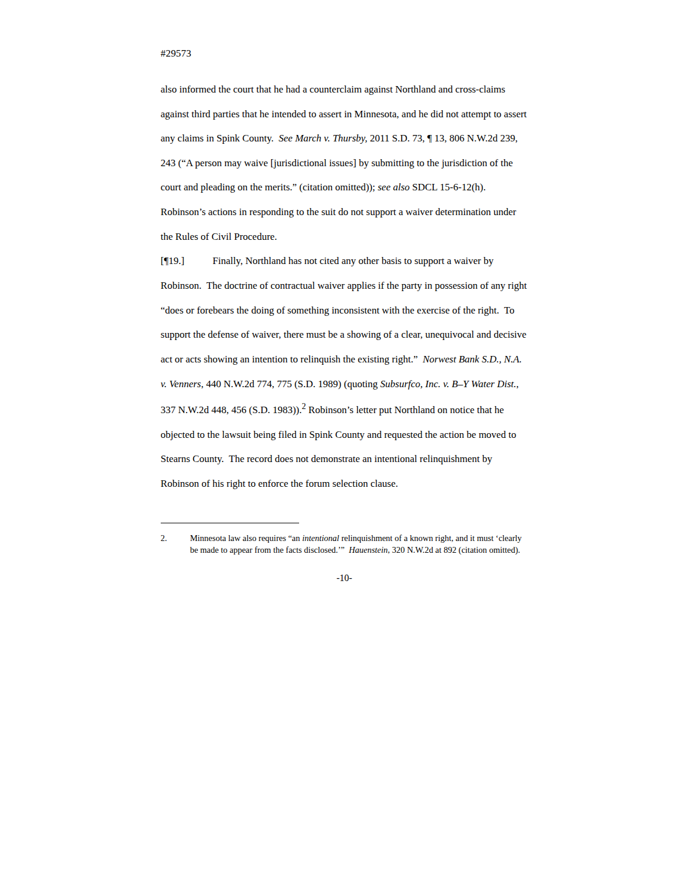#29573
also informed the court that he had a counterclaim against Northland and cross-claims against third parties that he intended to assert in Minnesota, and he did not attempt to assert any claims in Spink County. See March v. Thursby, 2011 S.D. 73, ¶ 13, 806 N.W.2d 239, 243 (“A person may waive [jurisdictional issues] by submitting to the jurisdiction of the court and pleading on the merits.” (citation omitted)); see also SDCL 15-6-12(h). Robinson’s actions in responding to the suit do not support a waiver determination under the Rules of Civil Procedure.
[¶19.] Finally, Northland has not cited any other basis to support a waiver by Robinson. The doctrine of contractual waiver applies if the party in possession of any right “does or forebears the doing of something inconsistent with the exercise of the right. To support the defense of waiver, there must be a showing of a clear, unequivocal and decisive act or acts showing an intention to relinquish the existing right.” Norwest Bank S.D., N.A. v. Venners, 440 N.W.2d 774, 775 (S.D. 1989) (quoting Subsurfco, Inc. v. B–Y Water Dist., 337 N.W.2d 448, 456 (S.D. 1983)).2 Robinson’s letter put Northland on notice that he objected to the lawsuit being filed in Spink County and requested the action be moved to Stearns County. The record does not demonstrate an intentional relinquishment by Robinson of his right to enforce the forum selection clause.
2.
Minnesota law also requires “an intentional relinquishment of a known right, and it must ‘clearly be made to appear from the facts disclosed.’” Hauenstein, 320 N.W.2d at 892 (citation omitted).
-10-